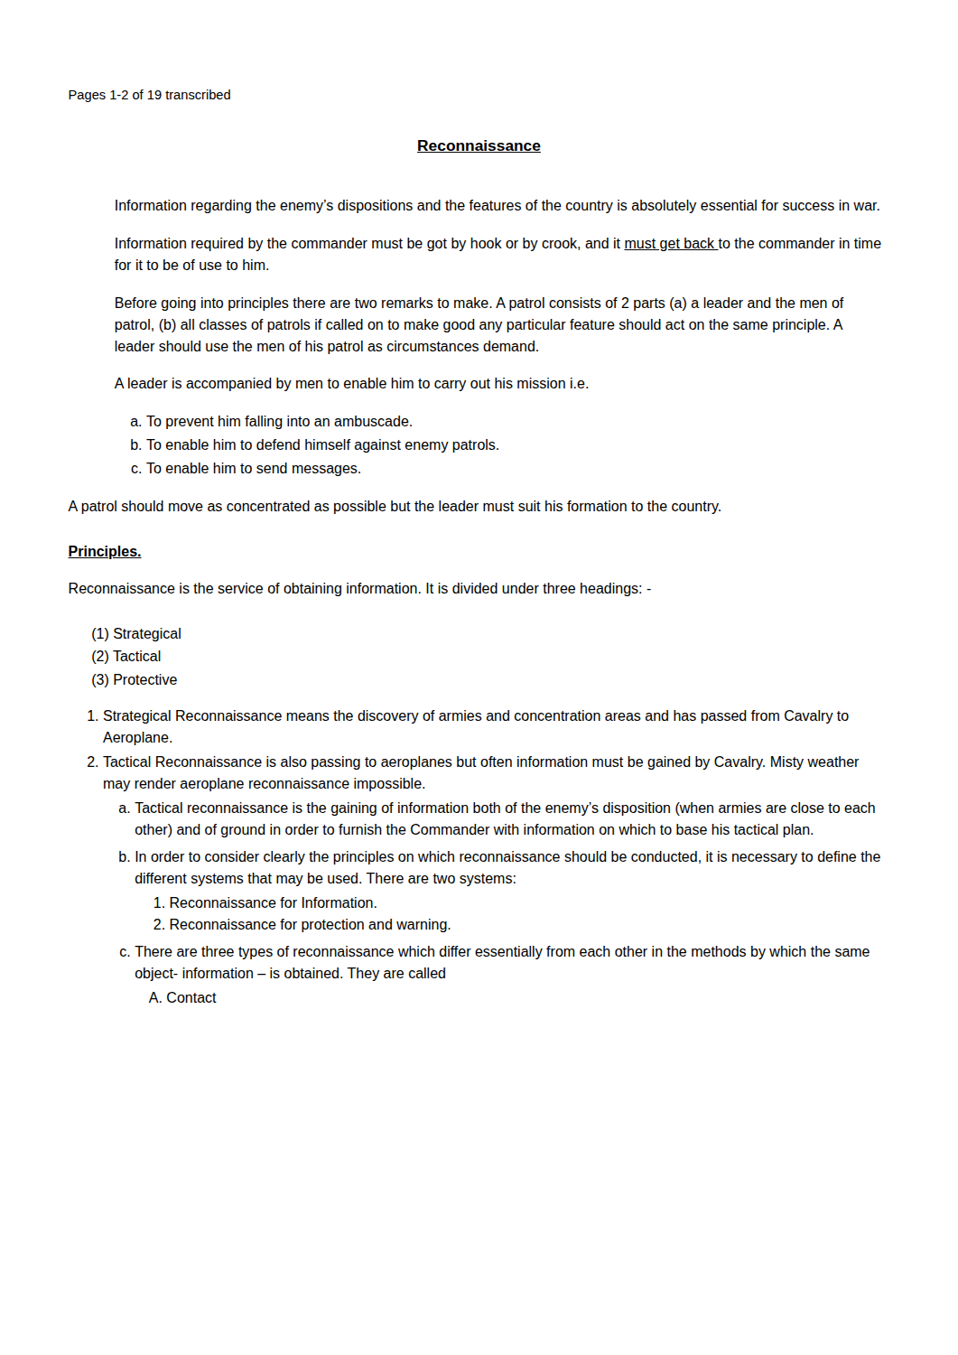Pages 1-2 of 19 transcribed
Reconnaissance
Information regarding the enemy’s dispositions and the features of the country is absolutely essential for success in war.
Information required by the commander must be got by hook or by crook, and it must get back to the commander in time for it to be of use to him.
Before going into principles there are two remarks to make. A patrol consists of 2 parts (a) a leader and the men of patrol, (b) all classes of patrols if called on to make good any particular feature should act on the same principle. A leader should use the men of his patrol as circumstances demand.
A leader is accompanied by men to enable him to carry out his mission i.e.
To prevent him falling into an ambuscade.
To enable him to defend himself against enemy patrols.
To enable him to send messages.
A patrol should move as concentrated as possible but the leader must suit his formation to the country.
Principles.
Reconnaissance is the service of obtaining information. It is divided under three headings: -
(1) Strategical
(2) Tactical
(3) Protective
Strategical Reconnaissance means the discovery of armies and concentration areas and has passed from Cavalry to Aeroplane.
Tactical Reconnaissance is also passing to aeroplanes but often information must be gained by Cavalry. Misty weather may render aeroplane reconnaissance impossible.
Tactical reconnaissance is the gaining of information both of the enemy’s disposition (when armies are close to each other) and of ground in order to furnish the Commander with information on which to base his tactical plan.
In order to consider clearly the principles on which reconnaissance should be conducted, it is necessary to define the different systems that may be used. There are two systems:
Reconnaissance for Information.
Reconnaissance for protection and warning.
There are three types of reconnaissance which differ essentially from each other in the methods by which the same object- information – is obtained. They are called
Contact